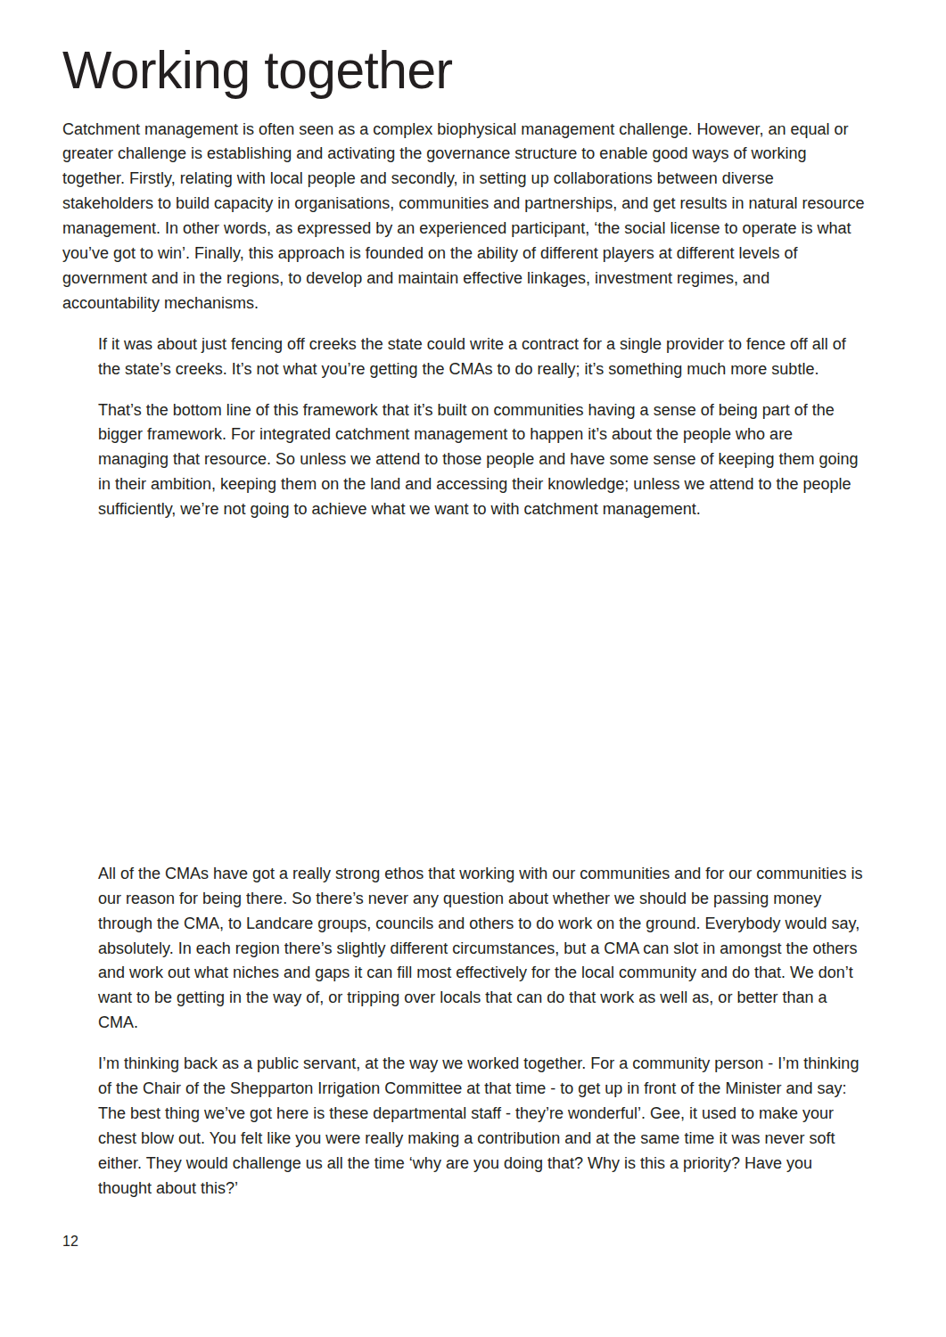Working together
Catchment management is often seen as a complex biophysical management challenge. However, an equal or greater challenge is establishing and activating the governance structure to enable good ways of working together. Firstly, relating with local people and secondly, in setting up collaborations between diverse stakeholders to build capacity in organisations, communities and partnerships, and get results in natural resource management. In other words, as expressed by an experienced participant, ‘the social license to operate is what you’ve got to win’. Finally, this approach is founded on the ability of different players at different levels of government and in the regions, to develop and maintain effective linkages, investment regimes, and accountability mechanisms.
If it was about just fencing off creeks the state could write a contract for a single provider to fence off all of the state’s creeks. It’s not what you’re getting the CMAs to do really; it’s something much more subtle.
That’s the bottom line of this framework that it’s built on communities having a sense of being part of the bigger framework. For integrated catchment management to happen it’s about the people who are managing that resource. So unless we attend to those people and have some sense of keeping them going in their ambition, keeping them on the land and accessing their knowledge; unless we attend to the people sufficiently, we’re not going to achieve what we want to with catchment management.
All of the CMAs have got a really strong ethos that working with our communities and for our communities is our reason for being there. So there’s never any question about whether we should be passing money through the CMA, to Landcare groups, councils and others to do work on the ground. Everybody would say, absolutely. In each region there’s slightly different circumstances, but a CMA can slot in amongst the others and work out what niches and gaps it can fill most effectively for the local community and do that. We don’t want to be getting in the way of, or tripping over locals that can do that work as well as, or better than a CMA.
I’m thinking back as a public servant, at the way we worked together. For a community person - I’m thinking of the Chair of the Shepparton Irrigation Committee at that time - to get up in front of the Minister and say: The best thing we’ve got here is these departmental staff - they’re wonderful’. Gee, it used to make your chest blow out. You felt like you were really making a contribution and at the same time it was never soft either. They would challenge us all the time ‘why are you doing that? Why is this a priority? Have you thought about this?’
12